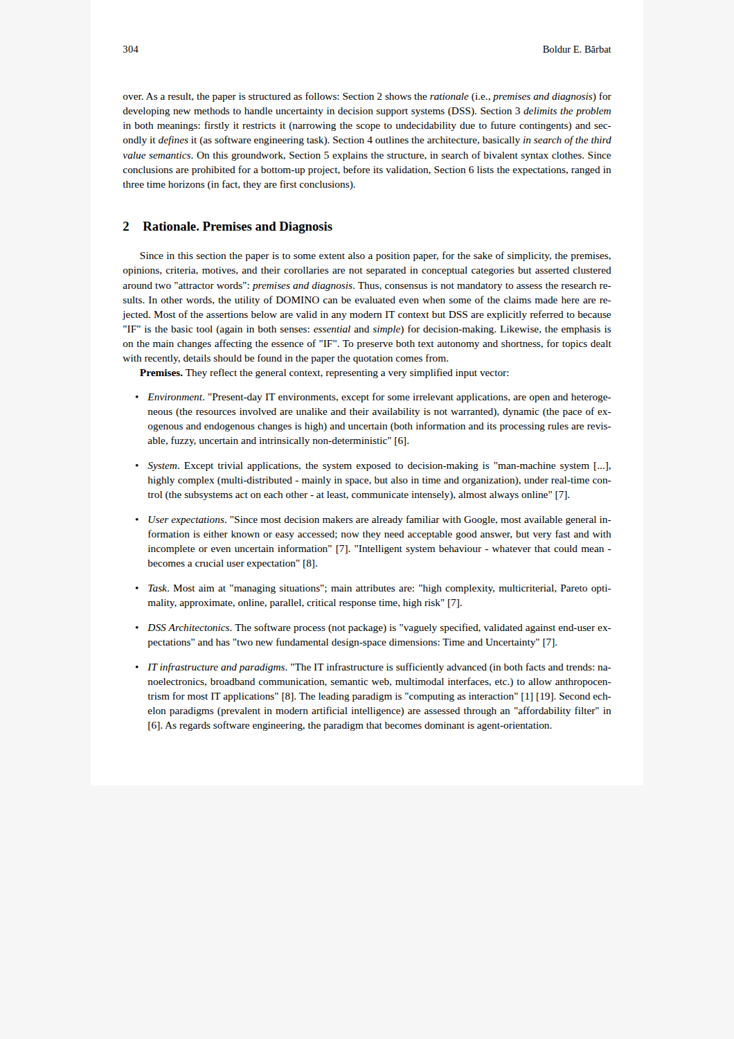304 Boldur E. Bărbat
over. As a result, the paper is structured as follows: Section 2 shows the rationale (i.e., premises and diagnosis) for developing new methods to handle uncertainty in decision support systems (DSS). Section 3 delimits the problem in both meanings: firstly it restricts it (narrowing the scope to undecidability due to future contingents) and secondly it defines it (as software engineering task). Section 4 outlines the architecture, basically in search of the third value semantics. On this groundwork, Section 5 explains the structure, in search of bivalent syntax clothes. Since conclusions are prohibited for a bottom-up project, before its validation, Section 6 lists the expectations, ranged in three time horizons (in fact, they are first conclusions).
2 Rationale. Premises and Diagnosis
Since in this section the paper is to some extent also a position paper, for the sake of simplicity, the premises, opinions, criteria, motives, and their corollaries are not separated in conceptual categories but asserted clustered around two "attractor words": premises and diagnosis. Thus, consensus is not mandatory to assess the research results. In other words, the utility of DOMINO can be evaluated even when some of the claims made here are rejected. Most of the assertions below are valid in any modern IT context but DSS are explicitly referred to because "IF" is the basic tool (again in both senses: essential and simple) for decision-making. Likewise, the emphasis is on the main changes affecting the essence of "IF". To preserve both text autonomy and shortness, for topics dealt with recently, details should be found in the paper the quotation comes from.
Premises. They reflect the general context, representing a very simplified input vector:
Environment. "Present-day IT environments, except for some irrelevant applications, are open and heterogeneous (the resources involved are unalike and their availability is not warranted), dynamic (the pace of exogenous and endogenous changes is high) and uncertain (both information and its processing rules are revisable, fuzzy, uncertain and intrinsically non-deterministic" [6].
System. Except trivial applications, the system exposed to decision-making is "man-machine system [...], highly complex (multi-distributed - mainly in space, but also in time and organization), under real-time control (the subsystems act on each other - at least, communicate intensely), almost always online" [7].
User expectations. "Since most decision makers are already familiar with Google, most available general information is either known or easy accessed; now they need acceptable good answer, but very fast and with incomplete or even uncertain information" [7]. "Intelligent system behaviour - whatever that could mean - becomes a crucial user expectation" [8].
Task. Most aim at "managing situations"; main attributes are: "high complexity, multicriterial, Pareto optimality, approximate, online, parallel, critical response time, high risk" [7].
DSS Architectonics. The software process (not package) is "vaguely specified, validated against end-user expectations" and has "two new fundamental design-space dimensions: Time and Uncertainty" [7].
IT infrastructure and paradigms. "The IT infrastructure is sufficiently advanced (in both facts and trends: nanoelectronics, broadband communication, semantic web, multimodal interfaces, etc.) to allow anthropocentrism for most IT applications" [8]. The leading paradigm is "computing as interaction" [1] [19]. Second echelon paradigms (prevalent in modern artificial intelligence) are assessed through an "affordability filter" in [6]. As regards software engineering, the paradigm that becomes dominant is agent-orientation.